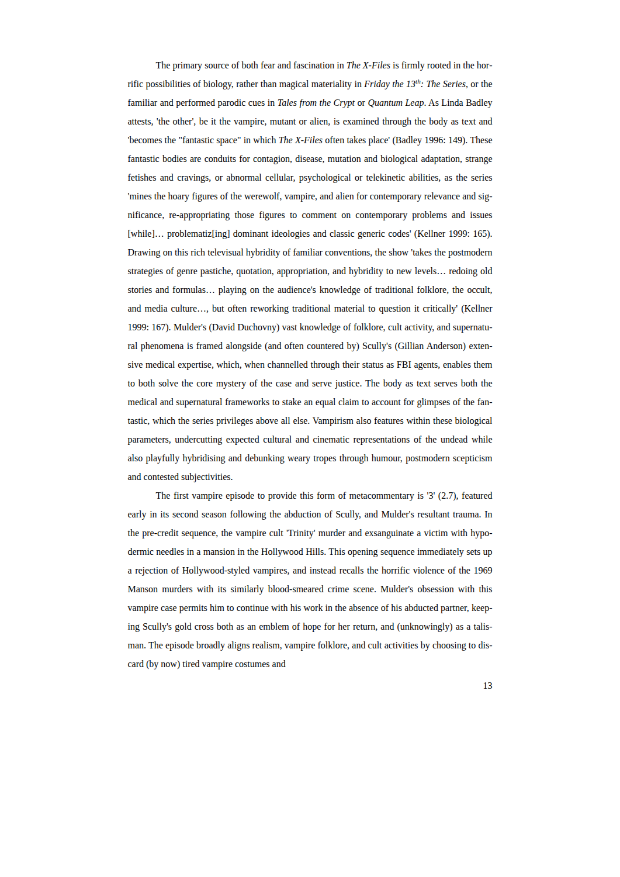The primary source of both fear and fascination in The X-Files is firmly rooted in the horrific possibilities of biology, rather than magical materiality in Friday the 13th: The Series, or the familiar and performed parodic cues in Tales from the Crypt or Quantum Leap. As Linda Badley attests, 'the other', be it the vampire, mutant or alien, is examined through the body as text and 'becomes the "fantastic space" in which The X-Files often takes place' (Badley 1996: 149). These fantastic bodies are conduits for contagion, disease, mutation and biological adaptation, strange fetishes and cravings, or abnormal cellular, psychological or telekinetic abilities, as the series 'mines the hoary figures of the werewolf, vampire, and alien for contemporary relevance and significance, re-appropriating those figures to comment on contemporary problems and issues [while]… problematiz[ing] dominant ideologies and classic generic codes' (Kellner 1999: 165). Drawing on this rich televisual hybridity of familiar conventions, the show 'takes the postmodern strategies of genre pastiche, quotation, appropriation, and hybridity to new levels… redoing old stories and formulas… playing on the audience's knowledge of traditional folklore, the occult, and media culture…, but often reworking traditional material to question it critically' (Kellner 1999: 167). Mulder's (David Duchovny) vast knowledge of folklore, cult activity, and supernatural phenomena is framed alongside (and often countered by) Scully's (Gillian Anderson) extensive medical expertise, which, when channelled through their status as FBI agents, enables them to both solve the core mystery of the case and serve justice. The body as text serves both the medical and supernatural frameworks to stake an equal claim to account for glimpses of the fantastic, which the series privileges above all else. Vampirism also features within these biological parameters, undercutting expected cultural and cinematic representations of the undead while also playfully hybridising and debunking weary tropes through humour, postmodern scepticism and contested subjectivities.
The first vampire episode to provide this form of metacommentary is '3' (2.7), featured early in its second season following the abduction of Scully, and Mulder's resultant trauma. In the pre-credit sequence, the vampire cult 'Trinity' murder and exsanguinate a victim with hypodermic needles in a mansion in the Hollywood Hills. This opening sequence immediately sets up a rejection of Hollywood-styled vampires, and instead recalls the horrific violence of the 1969 Manson murders with its similarly blood-smeared crime scene. Mulder's obsession with this vampire case permits him to continue with his work in the absence of his abducted partner, keeping Scully's gold cross both as an emblem of hope for her return, and (unknowingly) as a talisman. The episode broadly aligns realism, vampire folklore, and cult activities by choosing to discard (by now) tired vampire costumes and
13